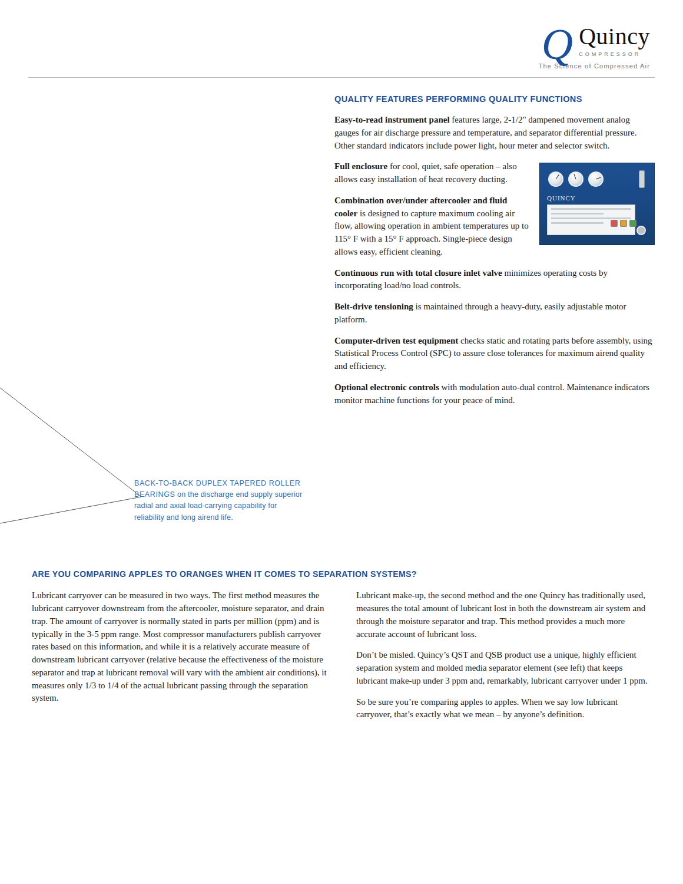Q Quincy
Compressor
The Science of Compressed Air
BACK-TO-BACK DUPLEX TAPERED ROLLER BEARINGS on the discharge end supply superior radial and axial load-carrying capability for reliability and long airend life.
Quality Features Performing Quality Functions
Easy-to-read instrument panel features large, 2-1/2" dampened movement analog gauges for air discharge pressure and temperature, and separator differential pressure. Other standard indicators include power light, hour meter and selector switch.
QUINCY
Full enclosure for cool, quiet, safe operation – also allows easy installation of heat recovery ducting.
Combination over/under aftercooler and fluid cooler is designed to capture maximum cooling air flow, allowing operation in ambient temperatures up to 115° F with a 15° F approach. Single-piece design allows easy, efficient cleaning.
Continuous run with total closure inlet valve minimizes operating costs by incorporating load/no load controls.
Belt-drive tensioning is maintained through a heavy-duty, easily adjustable motor platform.
Computer-driven test equipment checks static and rotating parts before assembly, using Statistical Process Control (SPC) to assure close tolerances for maximum airend quality and efficiency.
Optional electronic controls with modulation auto-dual control. Maintenance indicators monitor machine functions for your peace of mind.
Are you comparing apples to oranges when it comes to separation systems?
Lubricant carryover can be measured in two ways. The first method measures the lubricant carryover downstream from the aftercooler, moisture separator, and drain trap. The amount of carryover is normally stated in parts per million (ppm) and is typically in the 3-5 ppm range. Most compressor manufacturers publish carryover rates based on this information, and while it is a relatively accurate measure of downstream lubricant carryover (relative because the effectiveness of the moisture separator and trap at lubricant removal will vary with the ambient air conditions), it measures only 1/3 to 1/4 of the actual lubricant passing through the separation system.
Lubricant make-up, the second method and the one Quincy has traditionally used, measures the total amount of lubricant lost in both the downstream air system and through the moisture separator and trap. This method provides a much more accurate account of lubricant loss.
Don’t be misled. Quincy’s QST and QSB product use a unique, highly efficient separation system and molded media separator element (see left) that keeps lubricant make-up under 3 ppm and, remarkably, lubricant carryover under 1 ppm.
So be sure you’re comparing apples to apples. When we say low lubricant carryover, that’s exactly what we mean – by anyone’s definition.